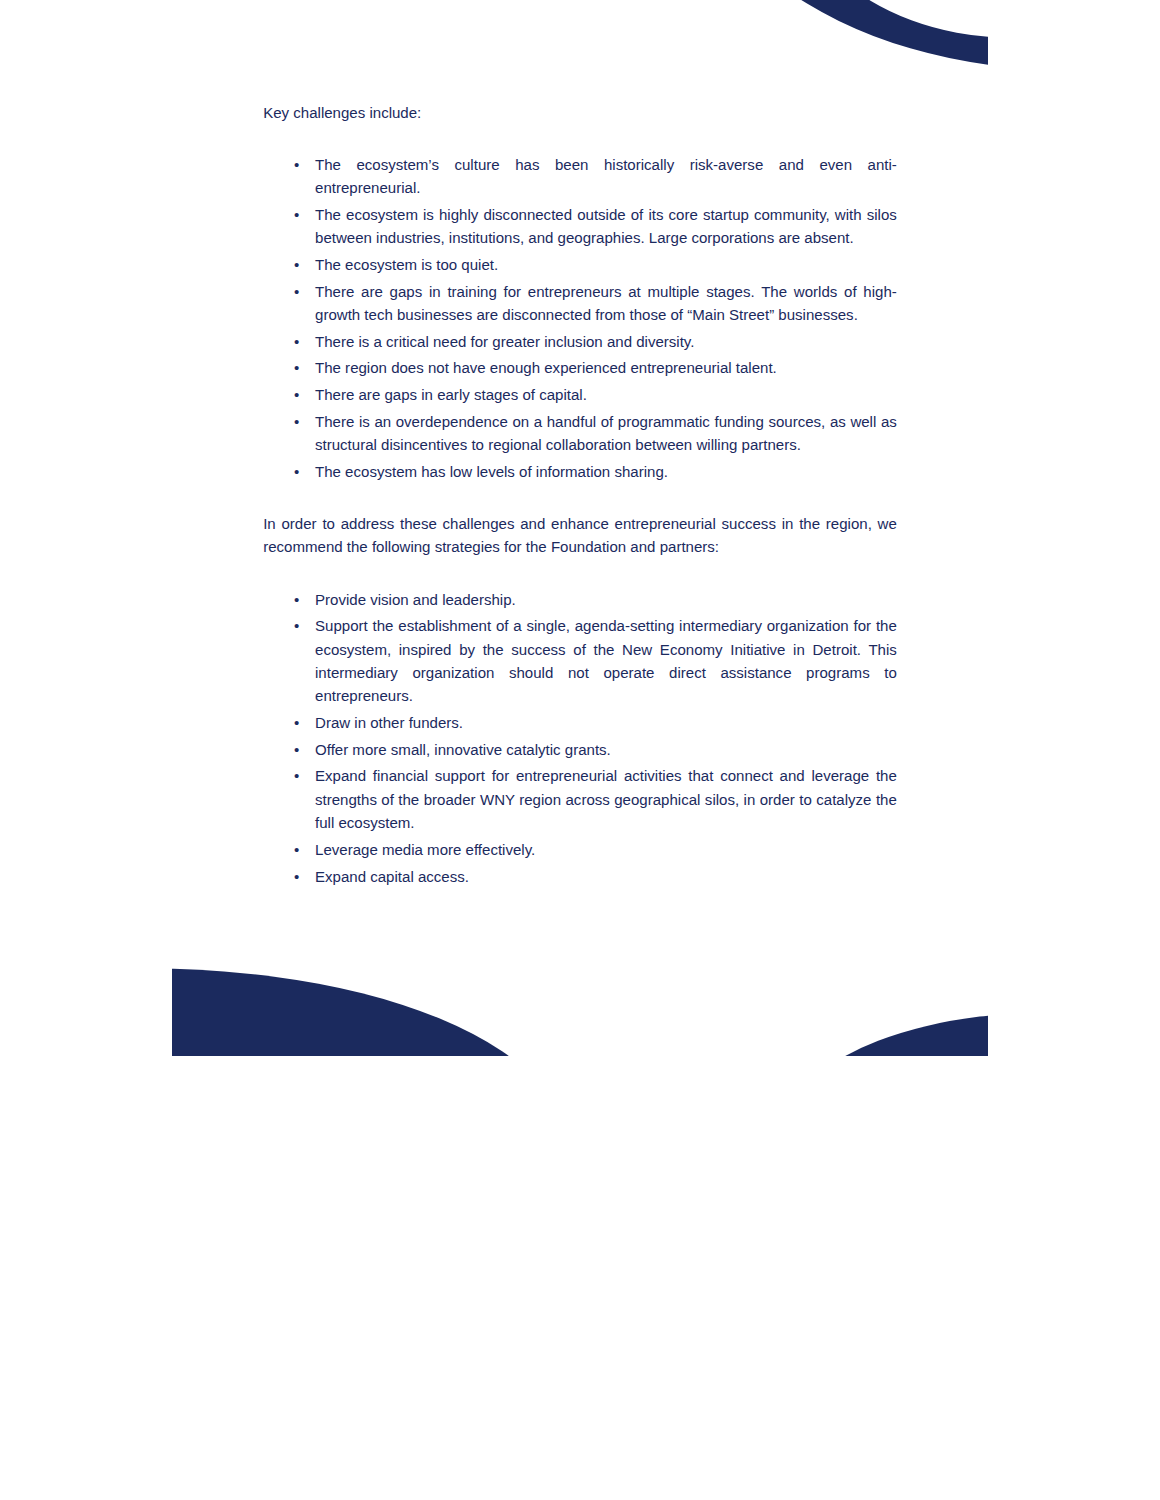Key challenges include:
The ecosystem’s culture has been historically risk-averse and even anti-entrepreneurial.
The ecosystem is highly disconnected outside of its core startup community, with silos between industries, institutions, and geographies. Large corporations are absent.
The ecosystem is too quiet.
There are gaps in training for entrepreneurs at multiple stages. The worlds of high-growth tech businesses are disconnected from those of “Main Street” businesses.
There is a critical need for greater inclusion and diversity.
The region does not have enough experienced entrepreneurial talent.
There are gaps in early stages of capital.
There is an overdependence on a handful of programmatic funding sources, as well as structural disincentives to regional collaboration between willing partners.
The ecosystem has low levels of information sharing.
In order to address these challenges and enhance entrepreneurial success in the region, we recommend the following strategies for the Foundation and partners:
Provide vision and leadership.
Support the establishment of a single, agenda-setting intermediary organization for the ecosystem, inspired by the success of the New Economy Initiative in Detroit. This intermediary organization should not operate direct assistance programs to entrepreneurs.
Draw in other funders.
Offer more small, innovative catalytic grants.
Expand financial support for entrepreneurial activities that connect and leverage the strengths of the broader WNY region across geographical silos, in order to catalyze the full ecosystem.
Leverage media more effectively.
Expand capital access.
3